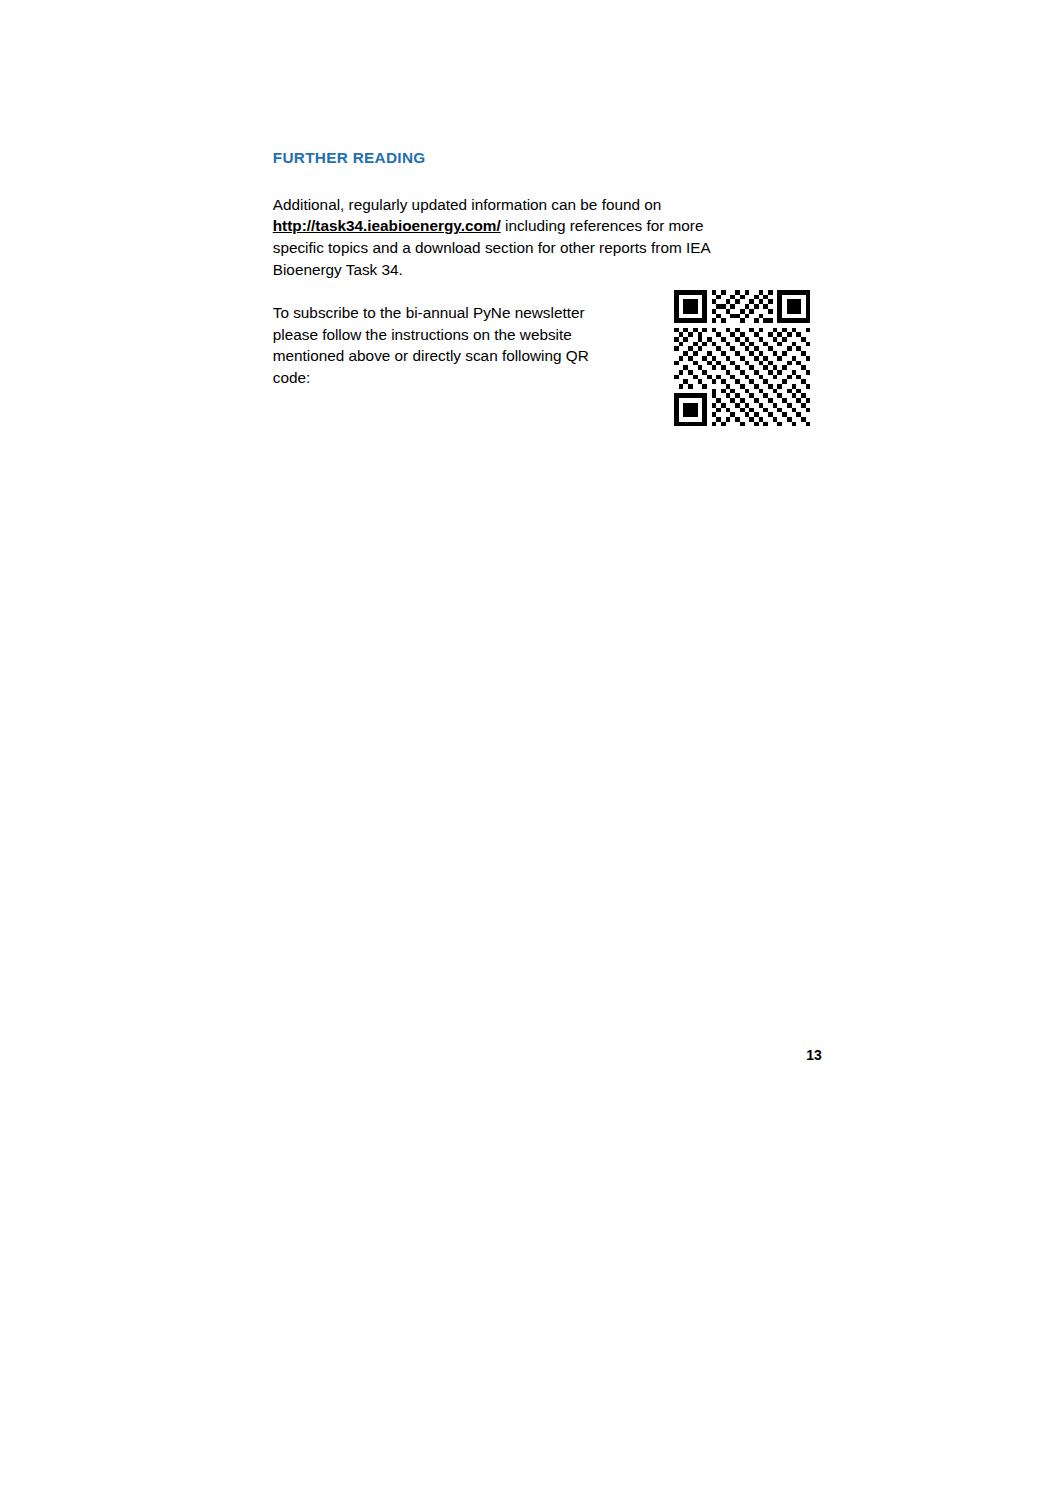FURTHER READING
Additional, regularly updated information can be found on http://task34.ieabioenergy.com/ including references for more specific topics and a download section for other reports from IEA Bioenergy Task 34.
To subscribe to the bi-annual PyNe newsletter please follow the instructions on the website mentioned above or directly scan following QR code:
13